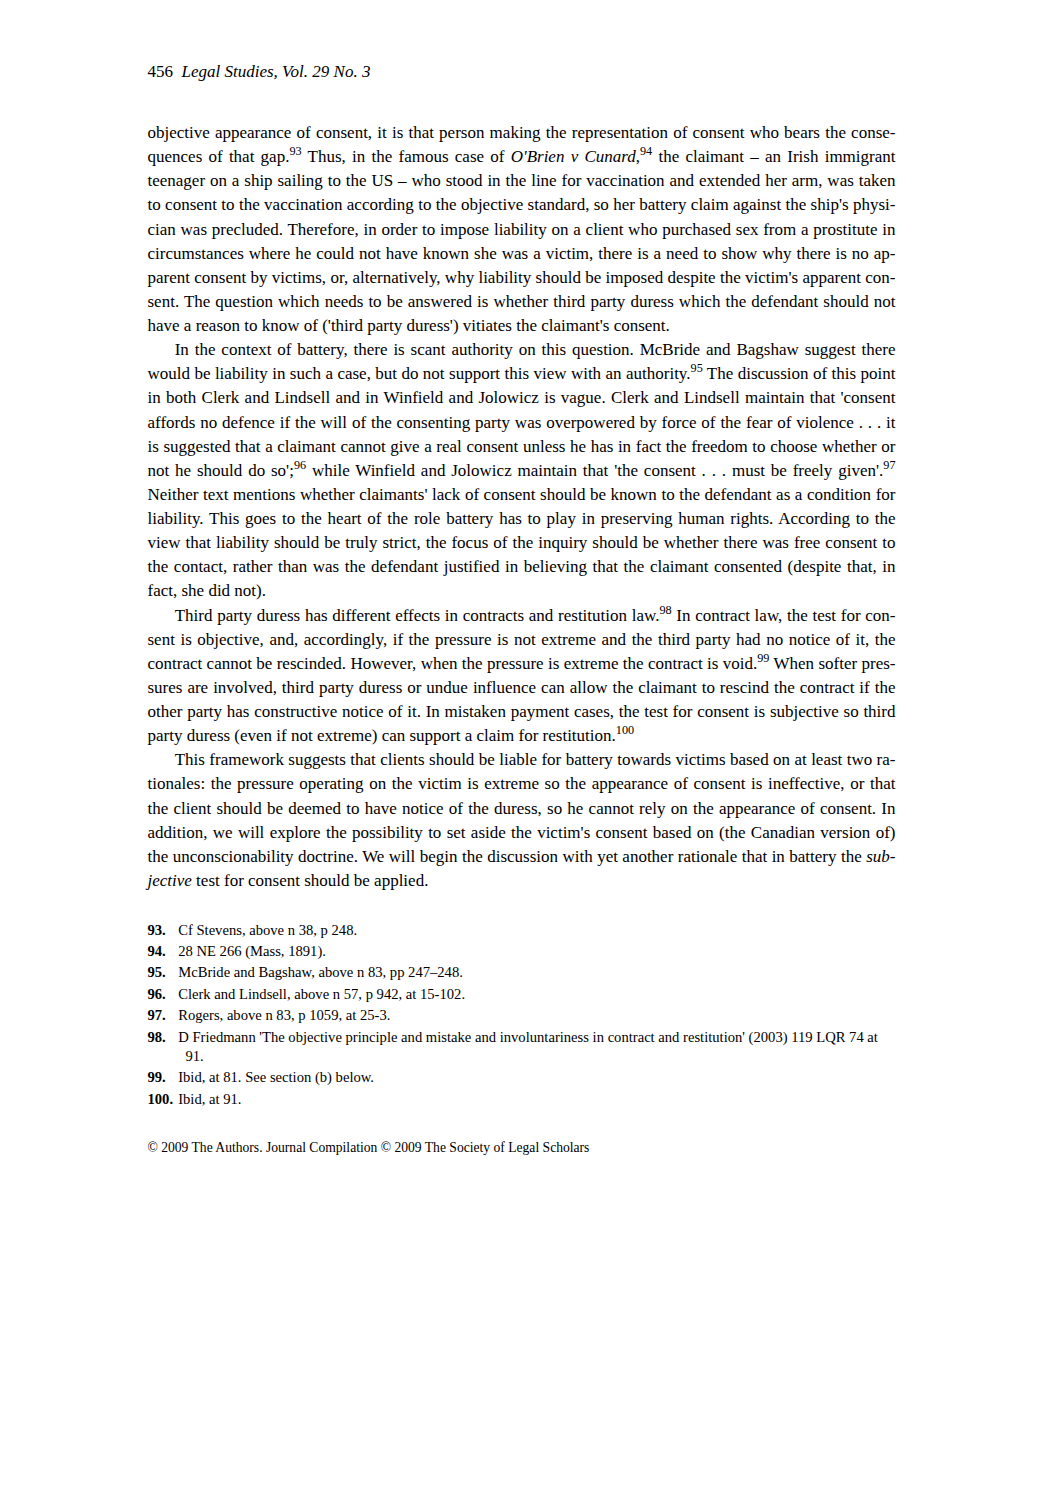456 Legal Studies, Vol. 29 No. 3
objective appearance of consent, it is that person making the representation of consent who bears the consequences of that gap.93 Thus, in the famous case of O'Brien v Cunard,94 the claimant – an Irish immigrant teenager on a ship sailing to the US – who stood in the line for vaccination and extended her arm, was taken to consent to the vaccination according to the objective standard, so her battery claim against the ship's physician was precluded. Therefore, in order to impose liability on a client who purchased sex from a prostitute in circumstances where he could not have known she was a victim, there is a need to show why there is no apparent consent by victims, or, alternatively, why liability should be imposed despite the victim's apparent consent. The question which needs to be answered is whether third party duress which the defendant should not have a reason to know of ('third party duress') vitiates the claimant's consent.
In the context of battery, there is scant authority on this question. McBride and Bagshaw suggest there would be liability in such a case, but do not support this view with an authority.95 The discussion of this point in both Clerk and Lindsell and in Winfield and Jolowicz is vague. Clerk and Lindsell maintain that 'consent affords no defence if the will of the consenting party was overpowered by force of the fear of violence . . . it is suggested that a claimant cannot give a real consent unless he has in fact the freedom to choose whether or not he should do so';96 while Winfield and Jolowicz maintain that 'the consent . . . must be freely given'.97 Neither text mentions whether claimants' lack of consent should be known to the defendant as a condition for liability. This goes to the heart of the role battery has to play in preserving human rights. According to the view that liability should be truly strict, the focus of the inquiry should be whether there was free consent to the contact, rather than was the defendant justified in believing that the claimant consented (despite that, in fact, she did not).
Third party duress has different effects in contracts and restitution law.98 In contract law, the test for consent is objective, and, accordingly, if the pressure is not extreme and the third party had no notice of it, the contract cannot be rescinded. However, when the pressure is extreme the contract is void.99 When softer pressures are involved, third party duress or undue influence can allow the claimant to rescind the contract if the other party has constructive notice of it. In mistaken payment cases, the test for consent is subjective so third party duress (even if not extreme) can support a claim for restitution.100
This framework suggests that clients should be liable for battery towards victims based on at least two rationales: the pressure operating on the victim is extreme so the appearance of consent is ineffective, or that the client should be deemed to have notice of the duress, so he cannot rely on the appearance of consent. In addition, we will explore the possibility to set aside the victim's consent based on (the Canadian version of) the unconscionability doctrine. We will begin the discussion with yet another rationale that in battery the subjective test for consent should be applied.
93. Cf Stevens, above n 38, p 248.
94. 28 NE 266 (Mass, 1891).
95. McBride and Bagshaw, above n 83, pp 247–248.
96. Clerk and Lindsell, above n 57, p 942, at 15-102.
97. Rogers, above n 83, p 1059, at 25-3.
98. D Friedmann 'The objective principle and mistake and involuntariness in contract and restitution' (2003) 119 LQR 74 at 91.
99. Ibid, at 81. See section (b) below.
100. Ibid, at 91.
© 2009 The Authors. Journal Compilation © 2009 The Society of Legal Scholars